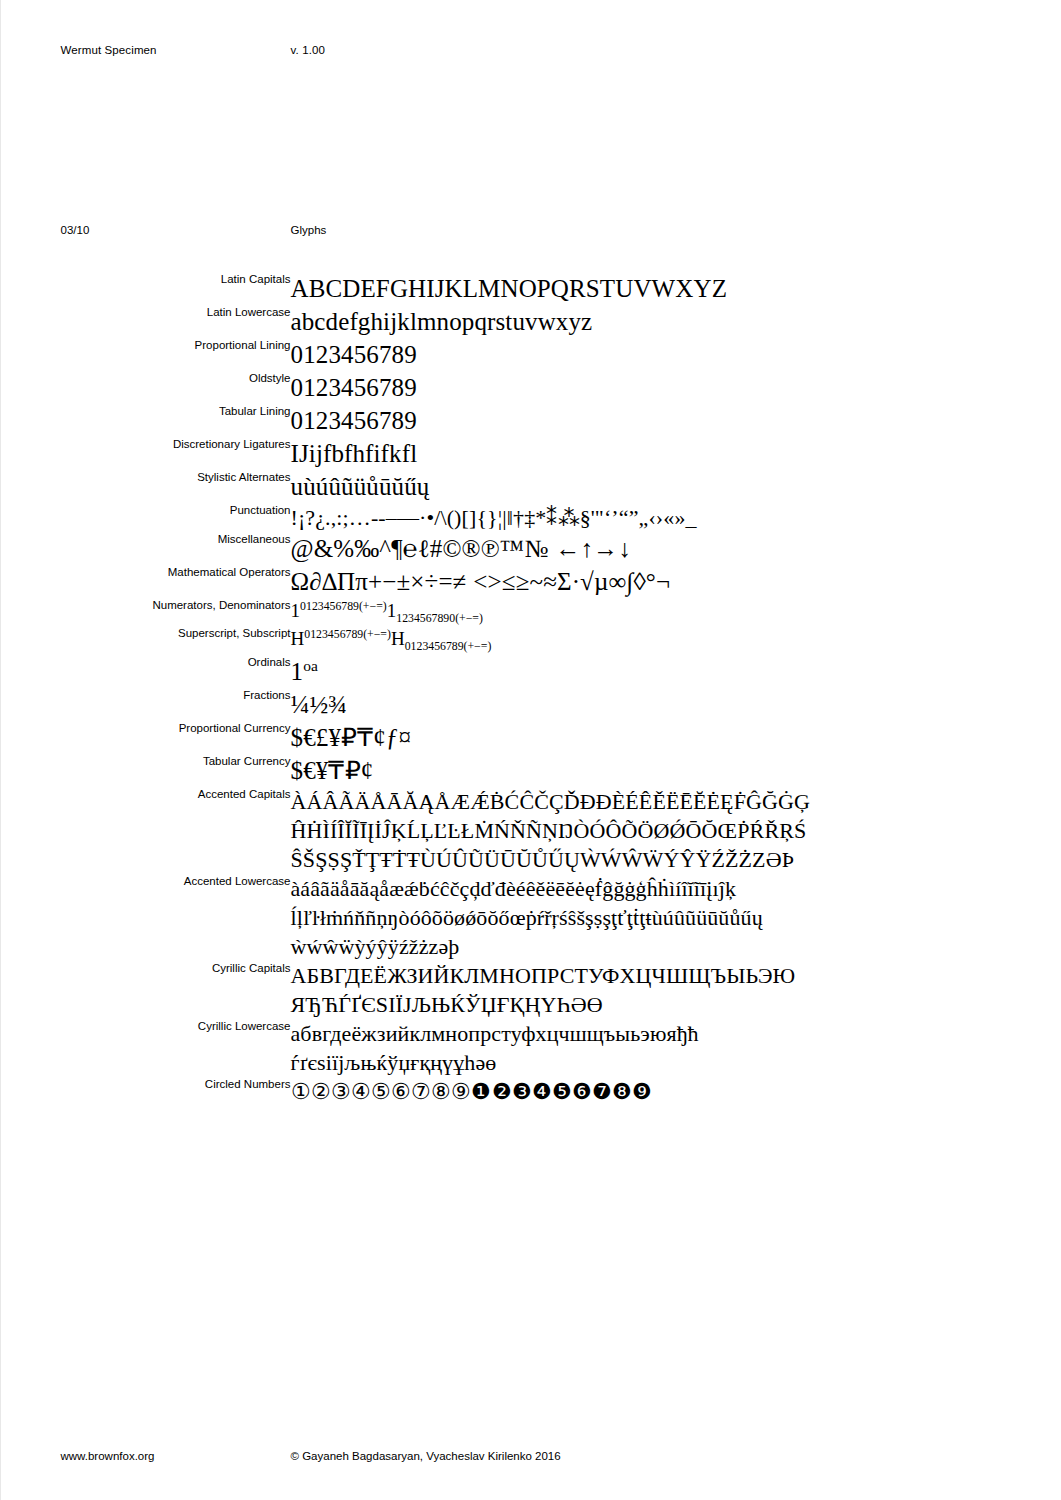Wermut Specimen v. 1.00
03/10 Glyphs
| Latin Capitals | ABCDEFGHIJKLMNOPQRSTUVWXYZ |
| Latin Lowercase | abcdefghijklmnopqrstuvwxyz |
| Proportional Lining | 0123456789 |
| Oldstyle | 0123456789 |
| Tabular Lining | 0123456789 |
| Discretionary Ligatures | IJijfbfhfifkfl |
| Stylistic Alternates | uùúûũüůūŭűų |
| Punctuation | !¡?¿.,:;…-‐–—·•/\()[]{}¦/‖†‡*⁑⁂§'"‘’“”„‹›«»_ |
| Miscellaneous | @&%‰^¶℮ℓ#©®℗™№ ←↑→↓ |
| Mathematical Operators | Ω∂∆Ππ+−±×÷=≠ <>≤≥~≈Σ·√µ∞∫◊°¬ |
| Numerators, Denominators | 1 0123456789(+−=) 1 1234567890(+−=) |
| Superscript, Subscript | H 0123456789(+−=) H 0123456789(+−=) |
| Ordinals | 1 oa |
| Fractions | ¼½¾ |
| Proportional Currency | $€£¥₽₸¢ƒ¤ |
| Tabular Currency | $€¥₸₽¢ |
| Accented Capitals | ÀÁÂÃÄÅĀĂĄÅÆǼḂĆĈČÇĎĐÐÈÉÊĚËĒĔĖĘḞĜĞĠĢ ĤḢÌÍÎĬĨĪĮİĴĶĹĻĽĿŁṀŃŇÑŅŊÒÓÔÕÖØǾŌŎŒṖŔŘŖŚ ŜŠŞṢŞŤŢŦṪŦÙÚÛŨÜŪŬŮŰŲẀẂŴẄÝŶŸŹŽŻZƏÞ |
| Accented Lowercase | àáâãäåāăąåæǽḃćĉčçḑďđèéêěëēĕėęḟĝğġģĥḣìíîĭĩīįıĵķ ĺļľŀłṁńňñņŋòóôõöøǿōŏőœṗŕřŗśŝšşṣşţťţṫţŧùúûũüūŭůűų ẁẃŵẅỳýŷÿźžżzəþ |
| Cyrillic Capitals | АБВГДЕЁЖЗИЙКЛМНОПРСТУФХЦЧШЩЪЫЬЭЮ ЯЂЋЃҐЄЅІЇЈЉЊЌЎЏҒҚҢҮҺӘӨ |
| Cyrillic Lowercase | абвгдеёжзийклмнопрстуфхцчшщъыьэюяђћ ѓґєѕіїјљњќўџғқңүұһәө |
| Circled Numbers | ①②③④⑤⑥⑦⑧⑨❶❷❸❹❺❻❼❽❾ |
www.brownfox.org © Gayaneh Bagdasaryan, Vyacheslav Kirilenko 2016